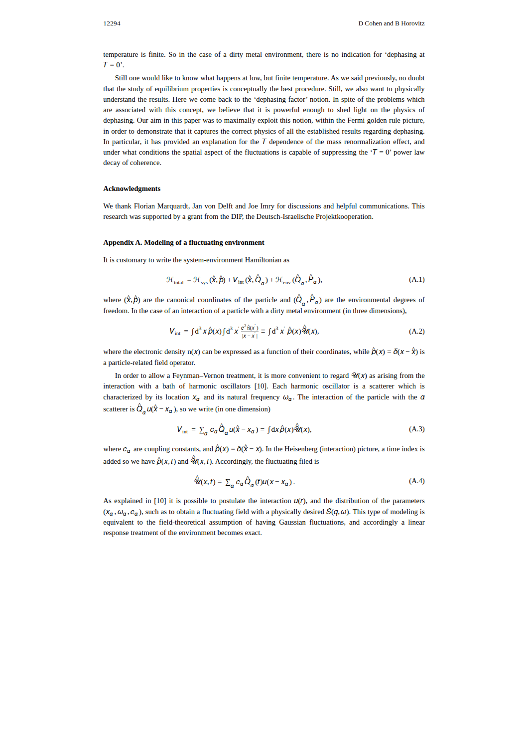12294 D Cohen and B Horovitz
temperature is finite. So in the case of a dirty metal environment, there is no indication for ‘dephasing at T=0’.
Still one would like to know what happens at low, but finite temperature. As we said previously, no doubt that the study of equilibrium properties is conceptually the best procedure. Still, we also want to physically understand the results. Here we come back to the ‘dephasing factor’ notion. In spite of the problems which are associated with this concept, we believe that it is powerful enough to shed light on the physics of dephasing. Our aim in this paper was to maximally exploit this notion, within the Fermi golden rule picture, in order to demonstrate that it captures the correct physics of all the established results regarding dephasing. In particular, it has provided an explanation for the T dependence of the mass renormalization effect, and under what conditions the spatial aspect of the fluctuations is capable of suppressing the ‘T=0’ power law decay of coherence.
Acknowledgments
We thank Florian Marquardt, Jan von Delft and Joe Imry for discussions and helpful communications. This research was supported by a grant from the DIP, the Deutsch-Israelische Projektkooperation.
Appendix A. Modeling of a fluctuating environment
It is customary to write the system-environment Hamiltonian as
ℋtotal = ℋsys (x^,p^) + Vint (x^,Q^α) + ℋenv (Q^α,P^α) , (A.1)
where (x^,p^) are the canonical coordinates of the particle and (Q^α,P^α) are the environmental degrees of freedom. In the case of an interaction of a particle with a dirty metal environment (in three dimensions),
Vint = ∫ d3x ρ^(x) ∫ d3x′ e2n^(x′) |x−x′| ≡ ∫ d3x′ ρ^(x) 𝒰^(x) , (A.2)
where the electronic density n(x) can be expressed as a function of their coordinates, while ρ^(x)=δ(x−x^) is a particle-related field operator.
In order to allow a Feynman–Vernon treatment, it is more convenient to regard 𝒰(x) as arising from the interaction with a bath of harmonic oscillators [10]. Each harmonic oscillator is a scatterer which is characterized by its location xα and its natural frequency ωα. The interaction of the particle with the α scatterer is Q^αu(x^−xα), so we write (in one dimension)
Vint = ∑α cα Q^α u(x^−xα) = ∫ dx ρ^(x) 𝒰^(x) , (A.3)
where cα are coupling constants, and ρ^(x)=δ(x^−x). In the Heisenberg (interaction) picture, a time index is added so we have ρ^(x,t) and 𝒰^(x,t). Accordingly, the fluctuating filed is
𝒰^(x,t) = ∑α cα Q^α(t) u(x−xα) . (A.4)
As explained in [10] it is possible to postulate the interaction u(r), and the distribution of the parameters (xα,ωα,cα), such as to obtain a fluctuating field with a physically desired S̃(q,ω). This type of modeling is equivalent to the field-theoretical assumption of having Gaussian fluctuations, and accordingly a linear response treatment of the environment becomes exact.